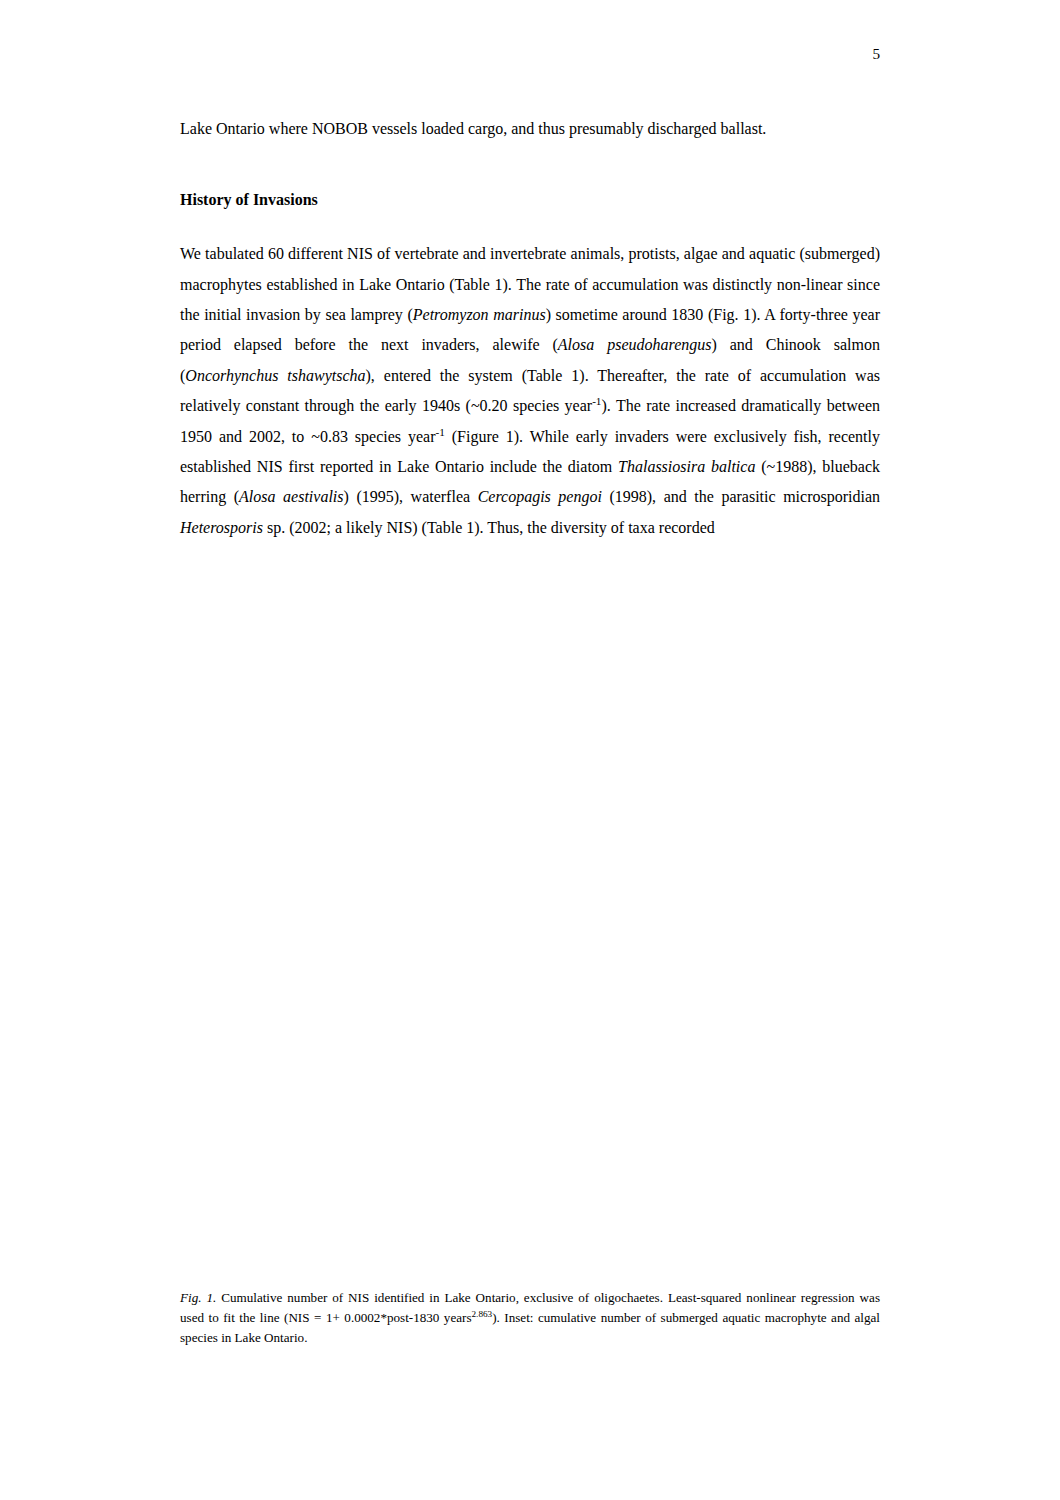5
Lake Ontario where NOBOB vessels loaded cargo, and thus presumably discharged ballast.
History of Invasions
We tabulated 60 different NIS of vertebrate and invertebrate animals, protists, algae and aquatic (submerged) macrophytes established in Lake Ontario (Table 1). The rate of accumulation was distinctly non-linear since the initial invasion by sea lamprey (Petromyzon marinus) sometime around 1830 (Fig. 1). A forty-three year period elapsed before the next invaders, alewife (Alosa pseudoharengus) and Chinook salmon (Oncorhynchus tshawytscha), entered the system (Table 1). Thereafter, the rate of accumulation was relatively constant through the early 1940s (~0.20 species year-1). The rate increased dramatically between 1950 and 2002, to ~0.83 species year-1 (Figure 1). While early invaders were exclusively fish, recently established NIS first reported in Lake Ontario include the diatom Thalassiosira baltica (~1988), blueback herring (Alosa aestivalis) (1995), waterflea Cercopagis pengoi (1998), and the parasitic microsporidian Heterosporis sp. (2002; a likely NIS) (Table 1). Thus, the diversity of taxa recorded
Fig. 1. Cumulative number of NIS identified in Lake Ontario, exclusive of oligochaetes. Least-squared nonlinear regression was used to fit the line (NIS = 1+ 0.0002*post-1830 years2.863). Inset: cumulative number of submerged aquatic macrophyte and algal species in Lake Ontario.